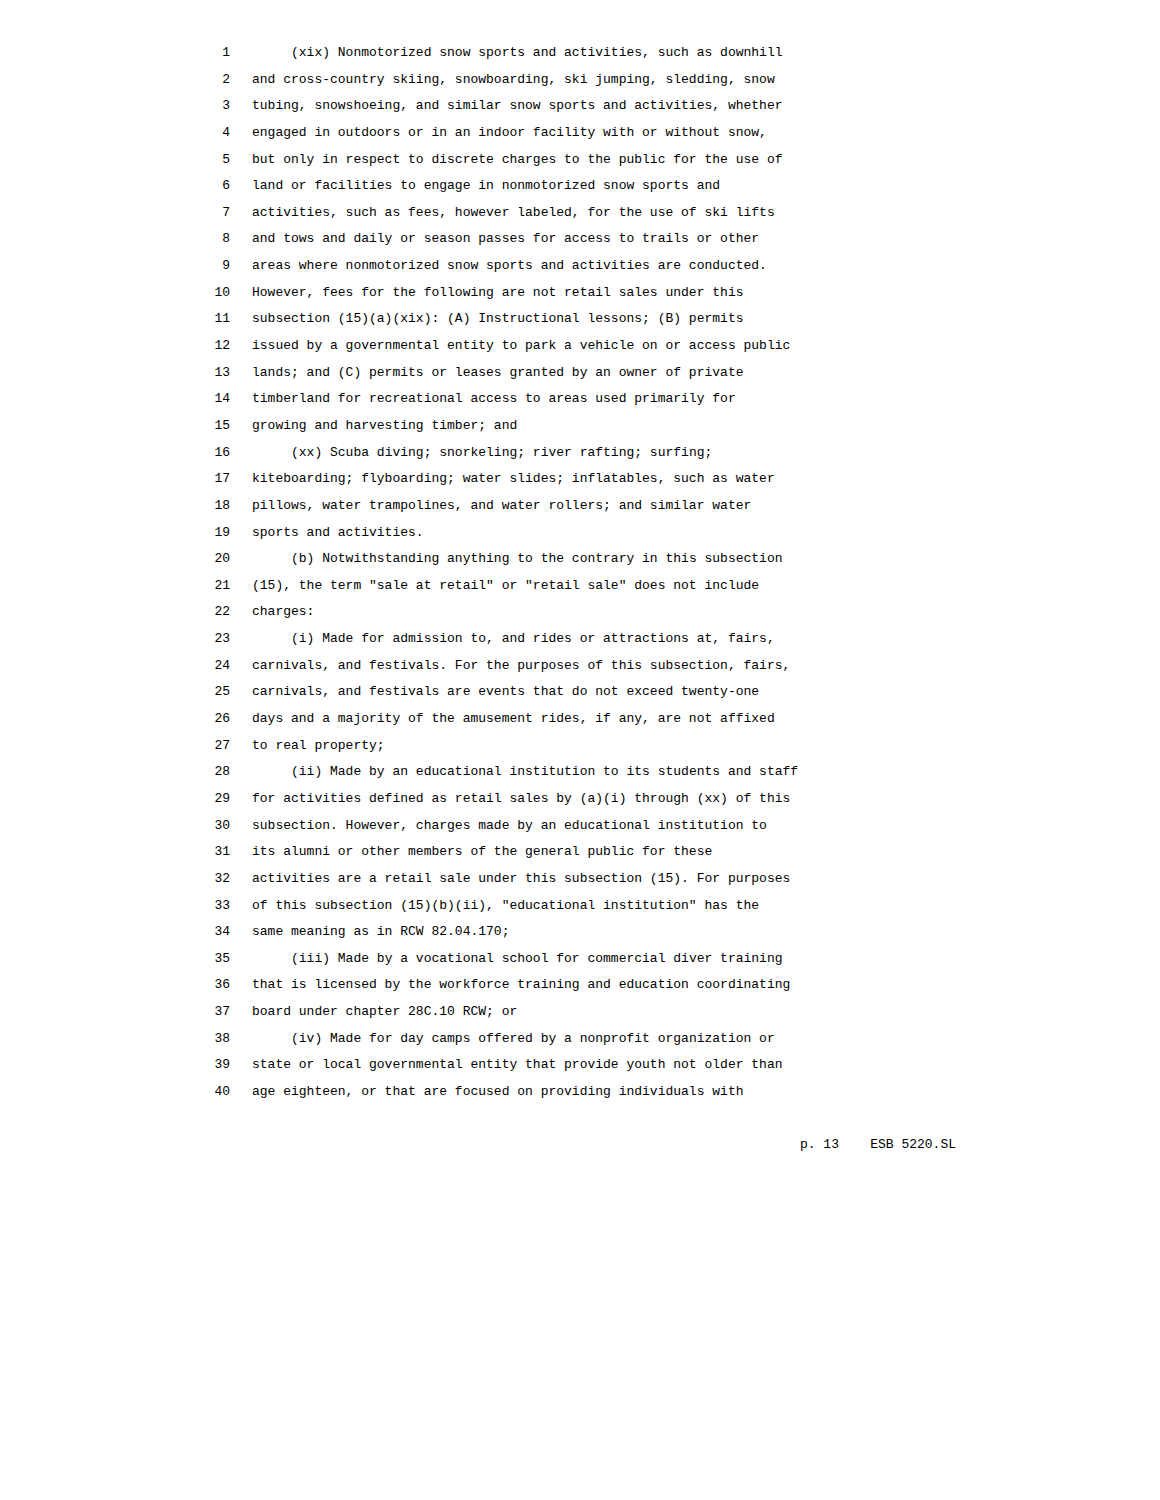(xix) Nonmotorized snow sports and activities, such as downhill
and cross-country skiing, snowboarding, ski jumping, sledding, snow
tubing, snowshoeing, and similar snow sports and activities, whether
engaged in outdoors or in an indoor facility with or without snow,
but only in respect to discrete charges to the public for the use of
land or facilities to engage in nonmotorized snow sports and
activities, such as fees, however labeled, for the use of ski lifts
and tows and daily or season passes for access to trails or other
areas where nonmotorized snow sports and activities are conducted.
However, fees for the following are not retail sales under this
subsection (15)(a)(xix): (A) Instructional lessons; (B) permits
issued by a governmental entity to park a vehicle on or access public
lands; and (C) permits or leases granted by an owner of private
timberland for recreational access to areas used primarily for
growing and harvesting timber; and
(xx) Scuba diving; snorkeling; river rafting; surfing;
kiteboarding; flyboarding; water slides; inflatables, such as water
pillows, water trampolines, and water rollers; and similar water
sports and activities.
(b) Notwithstanding anything to the contrary in this subsection
(15), the term "sale at retail" or "retail sale" does not include
charges:
(i) Made for admission to, and rides or attractions at, fairs,
carnivals, and festivals. For the purposes of this subsection, fairs,
carnivals, and festivals are events that do not exceed twenty-one
days and a majority of the amusement rides, if any, are not affixed
to real property;
(ii) Made by an educational institution to its students and staff
for activities defined as retail sales by (a)(i) through (xx) of this
subsection. However, charges made by an educational institution to
its alumni or other members of the general public for these
activities are a retail sale under this subsection (15). For purposes
of this subsection (15)(b)(ii), "educational institution" has the
same meaning as in RCW 82.04.170;
(iii) Made by a vocational school for commercial diver training
that is licensed by the workforce training and education coordinating
board under chapter 28C.10 RCW; or
(iv) Made for day camps offered by a nonprofit organization or
state or local governmental entity that provide youth not older than
age eighteen, or that are focused on providing individuals with
p. 13 ESB 5220.SL